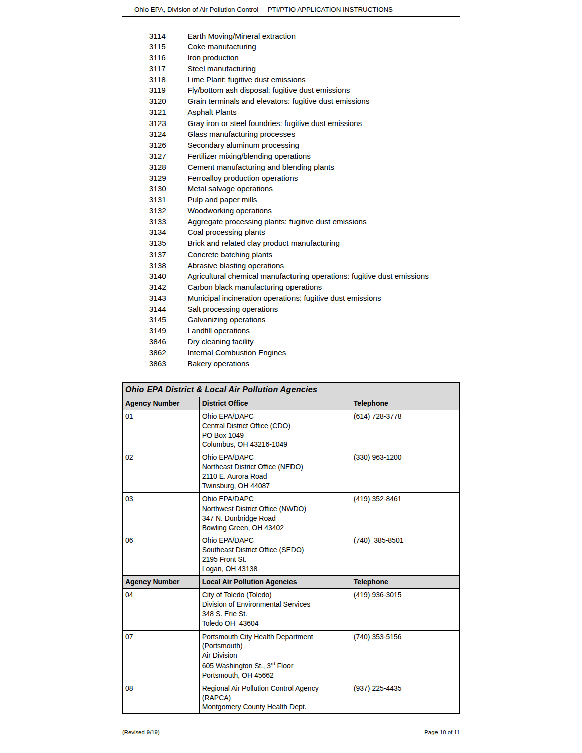Ohio EPA, Division of Air Pollution Control – PTI/PTIO APPLICATION INSTRUCTIONS
3114 Earth Moving/Mineral extraction
3115 Coke manufacturing
3116 Iron production
3117 Steel manufacturing
3118 Lime Plant: fugitive dust emissions
3119 Fly/bottom ash disposal: fugitive dust emissions
3120 Grain terminals and elevators: fugitive dust emissions
3121 Asphalt Plants
3123 Gray iron or steel foundries: fugitive dust emissions
3124 Glass manufacturing processes
3126 Secondary aluminum processing
3127 Fertilizer mixing/blending operations
3128 Cement manufacturing and blending plants
3129 Ferroalloy production operations
3130 Metal salvage operations
3131 Pulp and paper mills
3132 Woodworking operations
3133 Aggregate processing plants: fugitive dust emissions
3134 Coal processing plants
3135 Brick and related clay product manufacturing
3137 Concrete batching plants
3138 Abrasive blasting operations
3140 Agricultural chemical manufacturing operations: fugitive dust emissions
3142 Carbon black manufacturing operations
3143 Municipal incineration operations: fugitive dust emissions
3144 Salt processing operations
3145 Galvanizing operations
3149 Landfill operations
3846 Dry cleaning facility
3862 Internal Combustion Engines
3863 Bakery operations
| Ohio EPA District & Local Air Pollution Agencies |
| Agency Number | District Office | Telephone |
| 01 | Ohio EPA/DAPC Central District Office (CDO) PO Box 1049 Columbus, OH 43216-1049 | (614) 728-3778 |
| 02 | Ohio EPA/DAPC Northeast District Office (NEDO) 2110 E. Aurora Road Twinsburg, OH 44087 | (330) 963-1200 |
| 03 | Ohio EPA/DAPC Northwest District Office (NWDO) 347 N. Dunbridge Road Bowling Green, OH 43402 | (419) 352-8461 |
| 06 | Ohio EPA/DAPC Southeast District Office (SEDO) 2195 Front St. Logan, OH 43138 | (740) 385-8501 |
| Agency Number | Local Air Pollution Agencies | Telephone |
| 04 | City of Toledo (Toledo) Division of Environmental Services 348 S. Erie St. Toledo OH 43604 | (419) 936-3015 |
| 07 | Portsmouth City Health Department (Portsmouth) Air Division 605 Washington St., 3 rd Floor Portsmouth, OH 45662 | (740) 353-5156 |
| 08 | Regional Air Pollution Control Agency (RAPCA) Montgomery County Health Dept. | (937) 225-4435 |
(Revised 9/19) Page 10 of 11